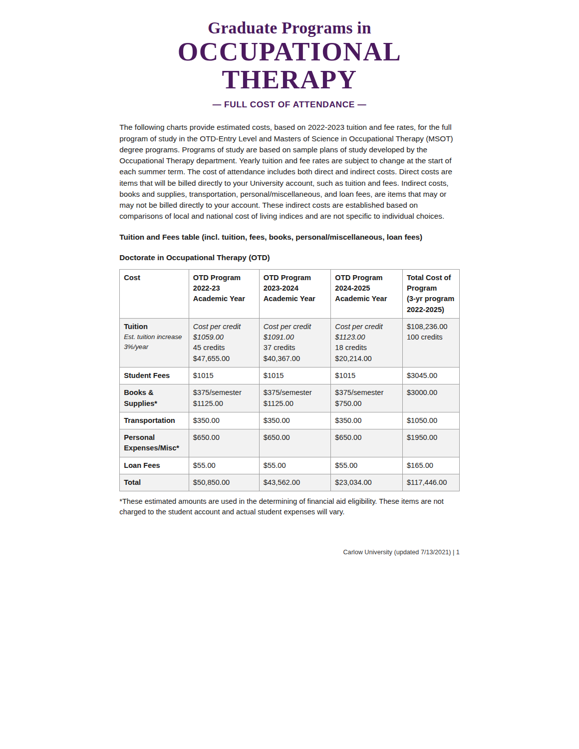Graduate Programs in OCCUPATIONAL THERAPY
— FULL COST OF ATTENDANCE —
The following charts provide estimated costs, based on 2022-2023 tuition and fee rates, for the full program of study in the OTD-Entry Level and Masters of Science in Occupational Therapy (MSOT) degree programs. Programs of study are based on sample plans of study developed by the Occupational Therapy department. Yearly tuition and fee rates are subject to change at the start of each summer term. The cost of attendance includes both direct and indirect costs. Direct costs are items that will be billed directly to your University account, such as tuition and fees. Indirect costs, books and supplies, transportation, personal/miscellaneous, and loan fees, are items that may or may not be billed directly to your account. These indirect costs are established based on comparisons of local and national cost of living indices and are not specific to individual choices.
Tuition and Fees table (incl. tuition, fees, books, personal/miscellaneous, loan fees)
Doctorate in Occupational Therapy (OTD)
| Cost | OTD Program 2022-23 Academic Year | OTD Program 2023-2024 Academic Year | OTD Program 2024-2025 Academic Year | Total Cost of Program (3-yr program 2022-2025) |
| --- | --- | --- | --- | --- |
| Tuition Est. tuition increase 3%/year | Cost per credit $1059.00 45 credits $47,655.00 | Cost per credit $1091.00 37 credits $40,367.00 | Cost per credit $1123.00 18 credits $20,214.00 | $108,236.00 100 credits |
| Student Fees | $1015 | $1015 | $1015 | $3045.00 |
| Books & Supplies* | $375/semester $1125.00 | $375/semester $1125.00 | $375/semester $750.00 | $3000.00 |
| Transportation | $350.00 | $350.00 | $350.00 | $1050.00 |
| Personal Expenses/Misc* | $650.00 | $650.00 | $650.00 | $1950.00 |
| Loan Fees | $55.00 | $55.00 | $55.00 | $165.00 |
| Total | $50,850.00 | $43,562.00 | $23,034.00 | $117,446.00 |
*These estimated amounts are used in the determining of financial aid eligibility. These items are not charged to the student account and actual student expenses will vary.
Carlow University (updated 7/13/2021) | 1